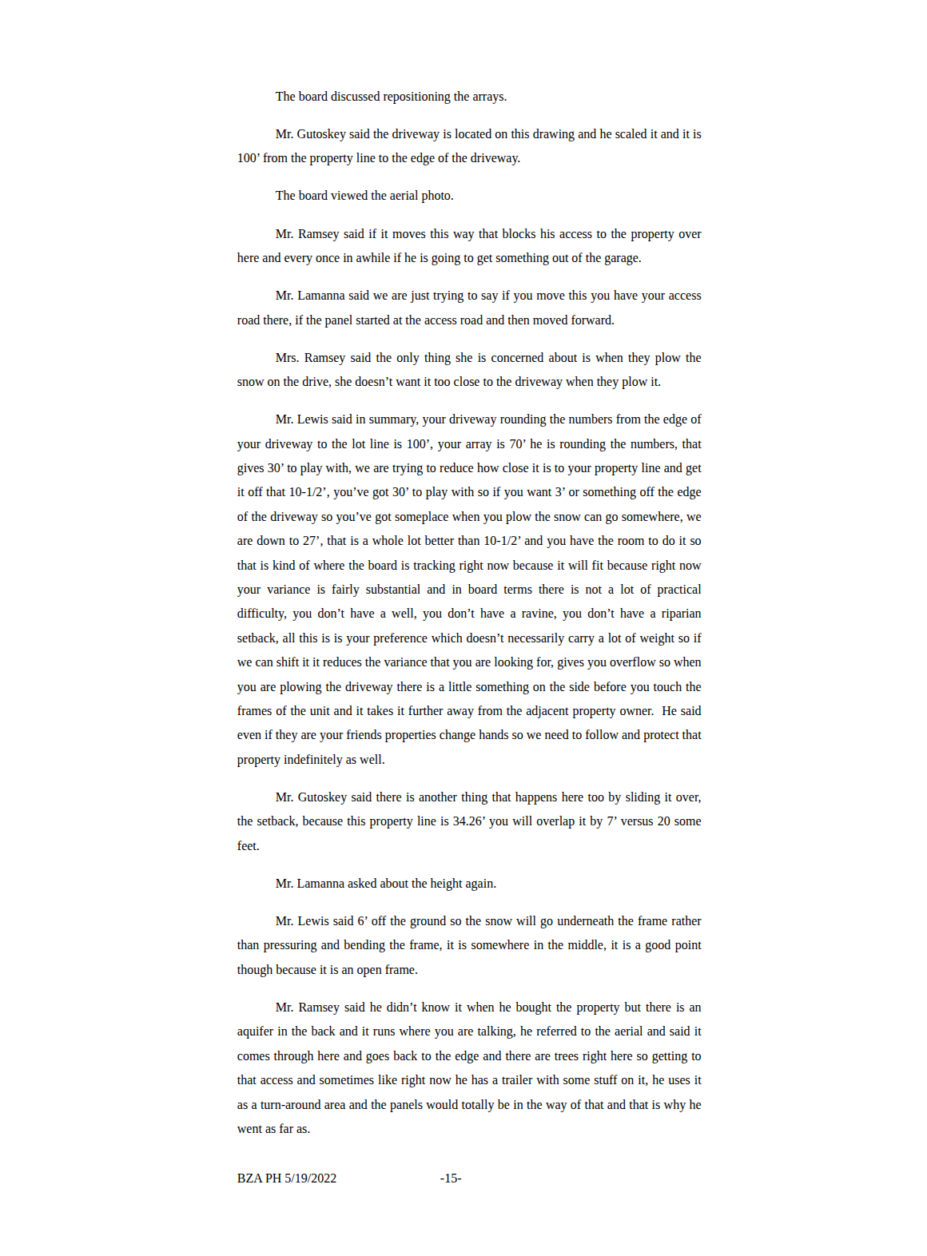The board discussed repositioning the arrays.
Mr. Gutoskey said the driveway is located on this drawing and he scaled it and it is 100’ from the property line to the edge of the driveway.
The board viewed the aerial photo.
Mr. Ramsey said if it moves this way that blocks his access to the property over here and every once in awhile if he is going to get something out of the garage.
Mr. Lamanna said we are just trying to say if you move this you have your access road there, if the panel started at the access road and then moved forward.
Mrs. Ramsey said the only thing she is concerned about is when they plow the snow on the drive, she doesn’t want it too close to the driveway when they plow it.
Mr. Lewis said in summary, your driveway rounding the numbers from the edge of your driveway to the lot line is 100’, your array is 70’ he is rounding the numbers, that gives 30’ to play with, we are trying to reduce how close it is to your property line and get it off that 10-1/2’, you’ve got 30’ to play with so if you want 3’ or something off the edge of the driveway so you’ve got someplace when you plow the snow can go somewhere, we are down to 27’, that is a whole lot better than 10-1/2’ and you have the room to do it so that is kind of where the board is tracking right now because it will fit because right now your variance is fairly substantial and in board terms there is not a lot of practical difficulty, you don’t have a well, you don’t have a ravine, you don’t have a riparian setback, all this is is your preference which doesn’t necessarily carry a lot of weight so if we can shift it it reduces the variance that you are looking for, gives you overflow so when you are plowing the driveway there is a little something on the side before you touch the frames of the unit and it takes it further away from the adjacent property owner. He said even if they are your friends properties change hands so we need to follow and protect that property indefinitely as well.
Mr. Gutoskey said there is another thing that happens here too by sliding it over, the setback, because this property line is 34.26’ you will overlap it by 7’ versus 20 some feet.
Mr. Lamanna asked about the height again.
Mr. Lewis said 6’ off the ground so the snow will go underneath the frame rather than pressuring and bending the frame, it is somewhere in the middle, it is a good point though because it is an open frame.
Mr. Ramsey said he didn’t know it when he bought the property but there is an aquifer in the back and it runs where you are talking, he referred to the aerial and said it comes through here and goes back to the edge and there are trees right here so getting to that access and sometimes like right now he has a trailer with some stuff on it, he uses it as a turn-around area and the panels would totally be in the way of that and that is why he went as far as.
BZA PH 5/19/2022 -15-